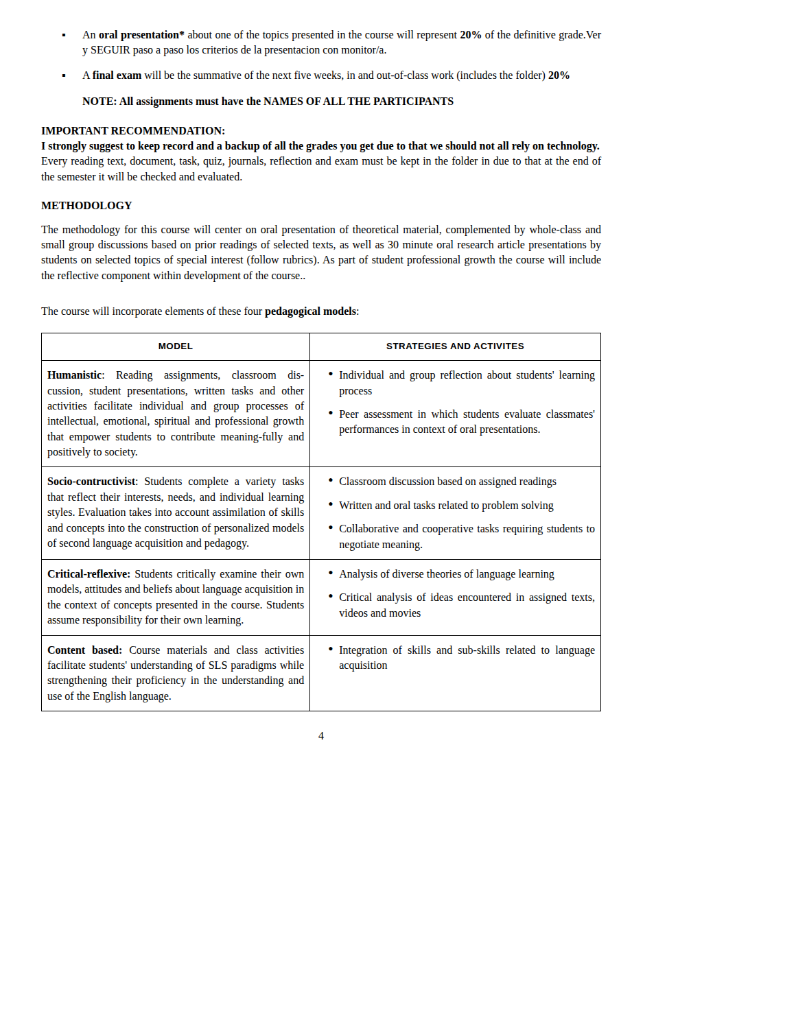An oral presentation* about one of the topics presented in the course will represent 20% of the definitive grade.Ver y SEGUIR paso a paso los criterios de la presentacion con monitor/a.
A final exam will be the summative of the next five weeks, in and out-of-class work (includes the folder) 20%
NOTE: All assignments must have the NAMES OF ALL THE PARTICIPANTS
IMPORTANT RECOMMENDATION:
I strongly suggest to keep record and a backup of all the grades you get due to that we should not all rely on technology.
Every reading text, document, task, quiz, journals, reflection and exam must be kept in the folder in due to that at the end of the semester it will be checked and evaluated.
METHODOLOGY
The methodology for this course will center on oral presentation of theoretical material, complemented by whole-class and small group discussions based on prior readings of selected texts, as well as 30 minute oral research article presentations by students on selected topics of special interest (follow rubrics). As part of student professional growth the course will include the reflective component within development of the course..
The course will incorporate elements of these four pedagogical models:
| MODEL | STRATEGIES AND ACTIVITES |
| --- | --- |
| Humanistic : Reading assignments, classroom dis-cussion, student presentations, written tasks and other activities facilitate individual and group processes of intellectual, emotional, spiritual and professional growth that empower students to contribute meaning-fully and positively to society. | Individual and group reflection about students' learning process Peer assessment in which students evaluate classmates' performances in context of oral presentations. |
| Socio-contructivist : Students complete a variety tasks that reflect their interests, needs, and individual learning styles. Evaluation takes into account assimilation of skills and concepts into the construction of personalized models of second language acquisition and pedagogy. | Classroom discussion based on assigned readings Written and oral tasks related to problem solving Collaborative and cooperative tasks requiring students to negotiate meaning. |
| Critical-reflexive: Students critically examine their own models, attitudes and beliefs about language acquisition in the context of concepts presented in the course. Students assume responsibility for their own learning. | Analysis of diverse theories of language learning Critical analysis of ideas encountered in assigned texts, videos and movies |
| Content based: Course materials and class activities facilitate students' understanding of SLS paradigms while strengthening their proficiency in the understanding and use of the English language. | Integration of skills and sub-skills related to language acquisition |
4